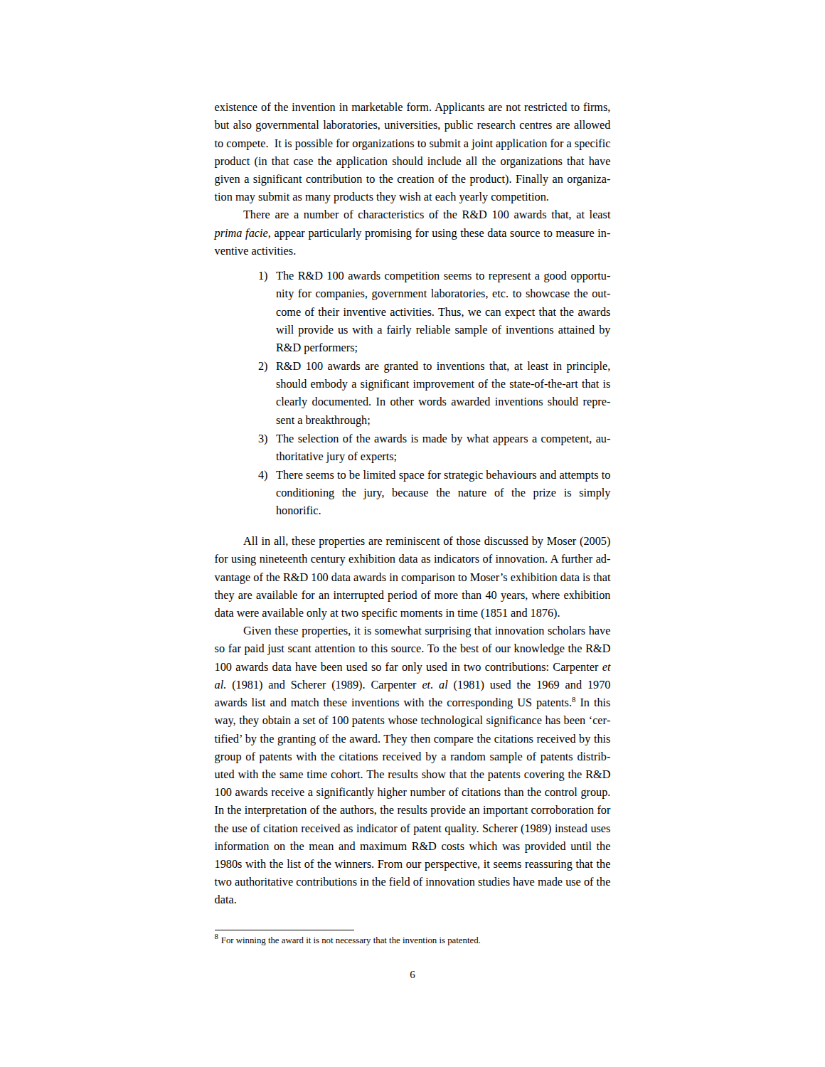existence of the invention in marketable form. Applicants are not restricted to firms, but also governmental laboratories, universities, public research centres are allowed to compete. It is possible for organizations to submit a joint application for a specific product (in that case the application should include all the organizations that have given a significant contribution to the creation of the product). Finally an organization may submit as many products they wish at each yearly competition.
There are a number of characteristics of the R&D 100 awards that, at least prima facie, appear particularly promising for using these data source to measure inventive activities.
The R&D 100 awards competition seems to represent a good opportunity for companies, government laboratories, etc. to showcase the outcome of their inventive activities. Thus, we can expect that the awards will provide us with a fairly reliable sample of inventions attained by R&D performers;
R&D 100 awards are granted to inventions that, at least in principle, should embody a significant improvement of the state-of-the-art that is clearly documented. In other words awarded inventions should represent a breakthrough;
The selection of the awards is made by what appears a competent, authoritative jury of experts;
There seems to be limited space for strategic behaviours and attempts to conditioning the jury, because the nature of the prize is simply honorific.
All in all, these properties are reminiscent of those discussed by Moser (2005) for using nineteenth century exhibition data as indicators of innovation. A further advantage of the R&D 100 data awards in comparison to Moser’s exhibition data is that they are available for an interrupted period of more than 40 years, where exhibition data were available only at two specific moments in time (1851 and 1876).
Given these properties, it is somewhat surprising that innovation scholars have so far paid just scant attention to this source. To the best of our knowledge the R&D 100 awards data have been used so far only used in two contributions: Carpenter et al. (1981) and Scherer (1989). Carpenter et. al (1981) used the 1969 and 1970 awards list and match these inventions with the corresponding US patents.8 In this way, they obtain a set of 100 patents whose technological significance has been ‘certified’ by the granting of the award. They then compare the citations received by this group of patents with the citations received by a random sample of patents distributed with the same time cohort. The results show that the patents covering the R&D 100 awards receive a significantly higher number of citations than the control group. In the interpretation of the authors, the results provide an important corroboration for the use of citation received as indicator of patent quality. Scherer (1989) instead uses information on the mean and maximum R&D costs which was provided until the 1980s with the list of the winners. From our perspective, it seems reassuring that the two authoritative contributions in the field of innovation studies have made use of the data.
8 For winning the award it is not necessary that the invention is patented.
6